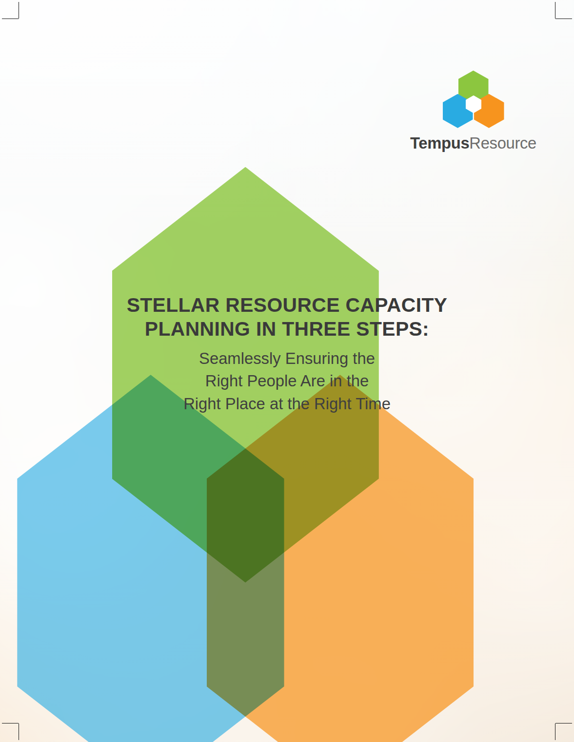Tempus Resource
Stellar Resource Capacity
Planning in Three Steps:
Seamlessly Ensuring the
Right People Are in the
Right Place at the Right Time